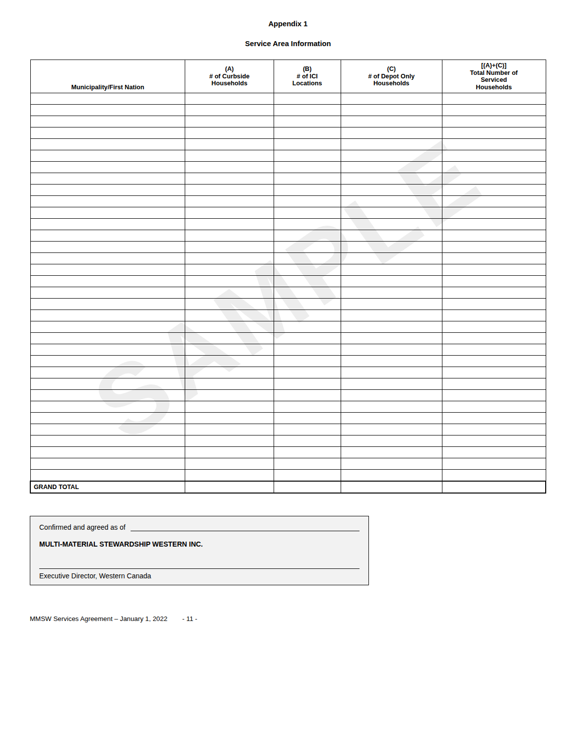SAMPLE
Appendix 1
Service Area Information
| Municipality/First Nation | (A) # of Curbside Households | (B) # of ICI Locations | (C) # of Depot Only Households | [(A)+(C)] Total Number of Serviced Households |
| --- | --- | --- | --- | --- |
| GRAND TOTAL | | | | |
Confirmed and agreed as of
MULTI-MATERIAL STEWARDSHIP WESTERN INC.
Executive Director, Western Canada
MMSW Services Agreement – January 1, 2022 - 11 -